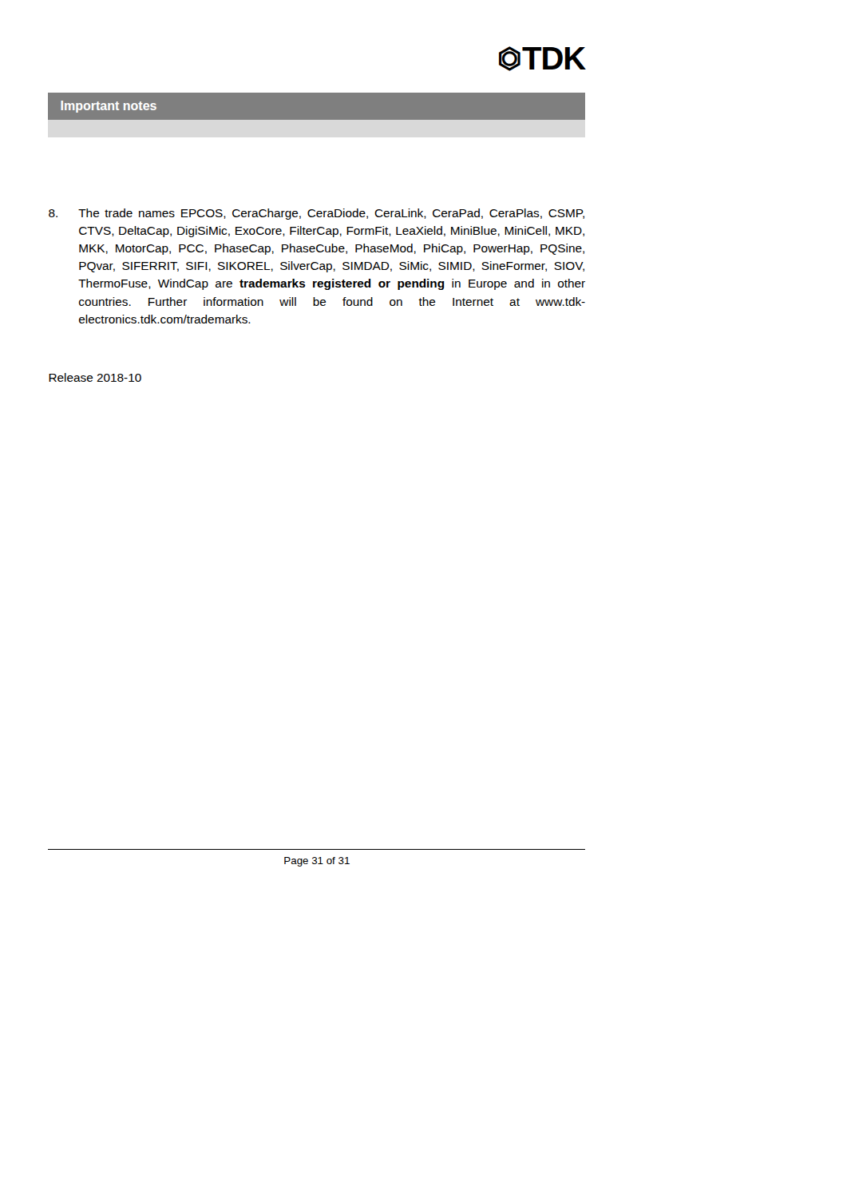⏣TDK
Important notes
8. The trade names EPCOS, CeraCharge, CeraDiode, CeraLink, CeraPad, CeraPlas, CSMP, CTVS, DeltaCap, DigiSiMic, ExoCore, FilterCap, FormFit, LeaXield, MiniBlue, MiniCell, MKD, MKK, MotorCap, PCC, PhaseCap, PhaseCube, PhaseMod, PhiCap, PowerHap, PQSine, PQvar, SIFERRIT, SIFI, SIKOREL, SilverCap, SIMDAD, SiMic, SIMID, SineFormer, SIOV, ThermoFuse, WindCap are trademarks registered or pending in Europe and in other countries. Further information will be found on the Internet at www.tdk-electronics.tdk.com/trademarks.
Release 2018-10
Page 31 of 31